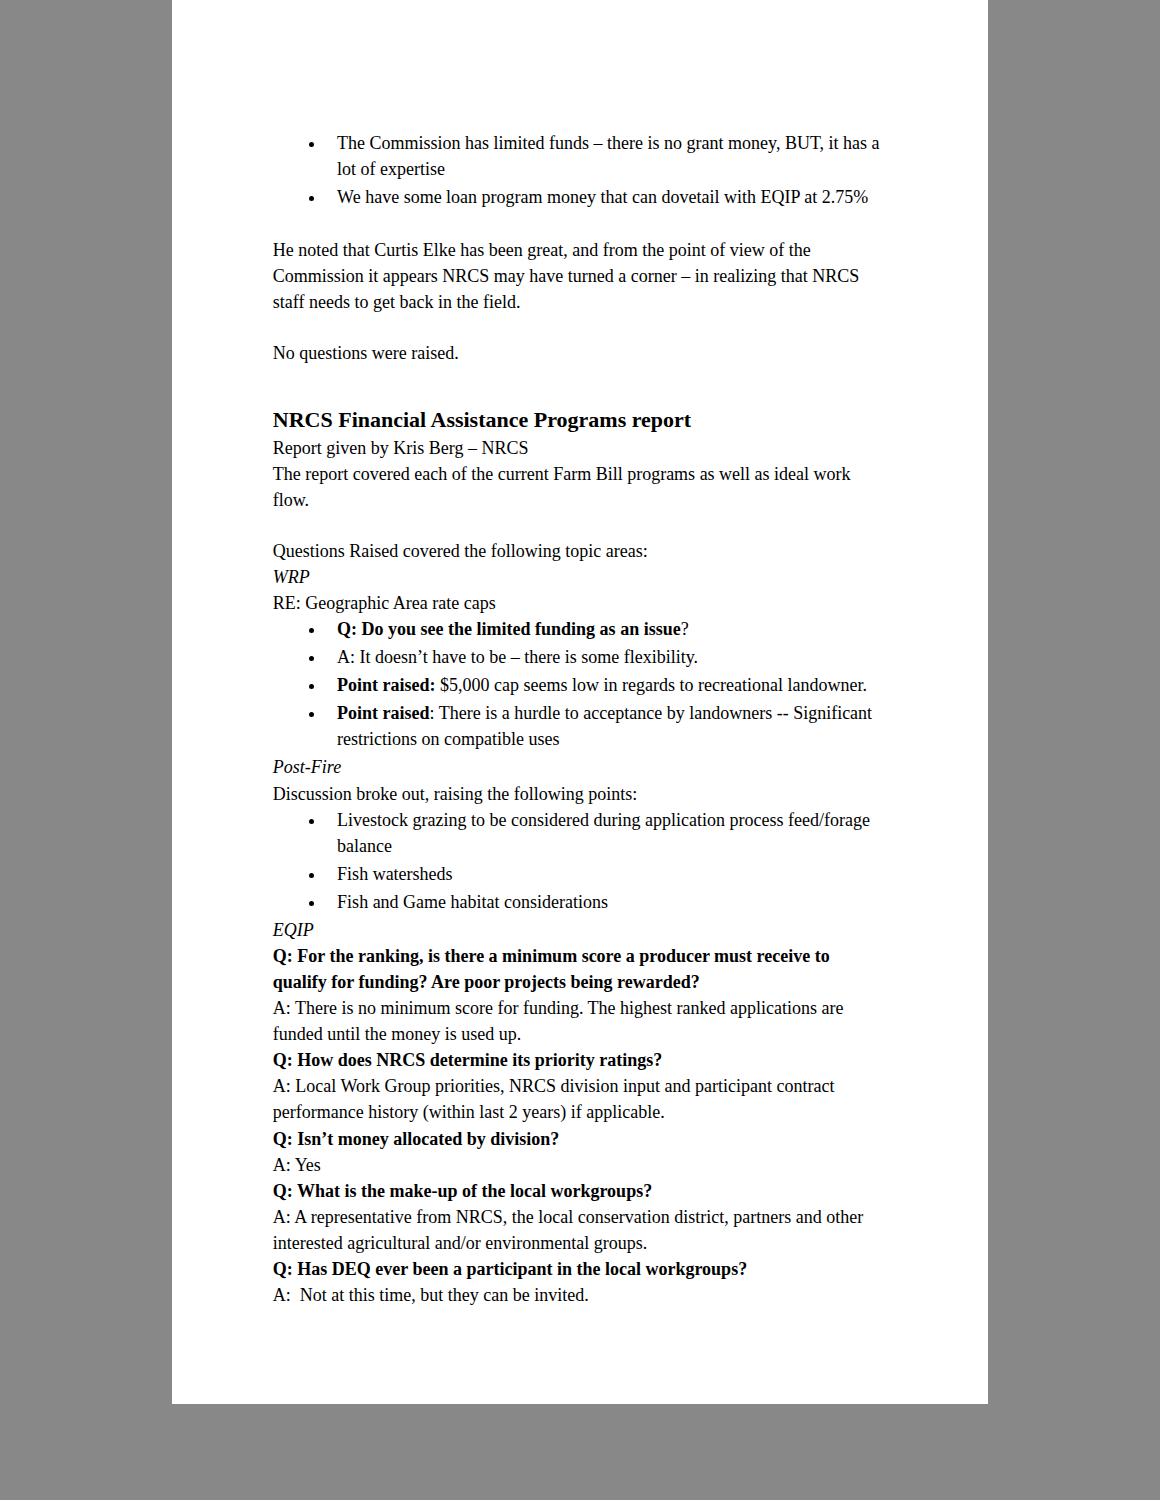The Commission has limited funds – there is no grant money, BUT, it has a lot of expertise
We have some loan program money that can dovetail with EQIP at 2.75%
He noted that Curtis Elke has been great, and from the point of view of the Commission it appears NRCS may have turned a corner – in realizing that NRCS staff needs to get back in the field.
No questions were raised.
NRCS Financial Assistance Programs report
Report given by Kris Berg – NRCS
The report covered each of the current Farm Bill programs as well as ideal work flow.
Questions Raised covered the following topic areas:
WRP
RE: Geographic Area rate caps
Q: Do you see the limited funding as an issue?
A: It doesn’t have to be – there is some flexibility.
Point raised: $5,000 cap seems low in regards to recreational landowner.
Point raised: There is a hurdle to acceptance by landowners -- Significant restrictions on compatible uses
Post-Fire
Discussion broke out, raising the following points:
Livestock grazing to be considered during application process feed/forage balance
Fish watersheds
Fish and Game habitat considerations
EQIP
Q: For the ranking, is there a minimum score a producer must receive to qualify for funding? Are poor projects being rewarded?
A: There is no minimum score for funding. The highest ranked applications are funded until the money is used up.
Q: How does NRCS determine its priority ratings?
A: Local Work Group priorities, NRCS division input and participant contract performance history (within last 2 years) if applicable.
Q: Isn’t money allocated by division?
A: Yes
Q: What is the make-up of the local workgroups?
A: A representative from NRCS, the local conservation district, partners and other interested agricultural and/or environmental groups.
Q: Has DEQ ever been a participant in the local workgroups?
A: Not at this time, but they can be invited.